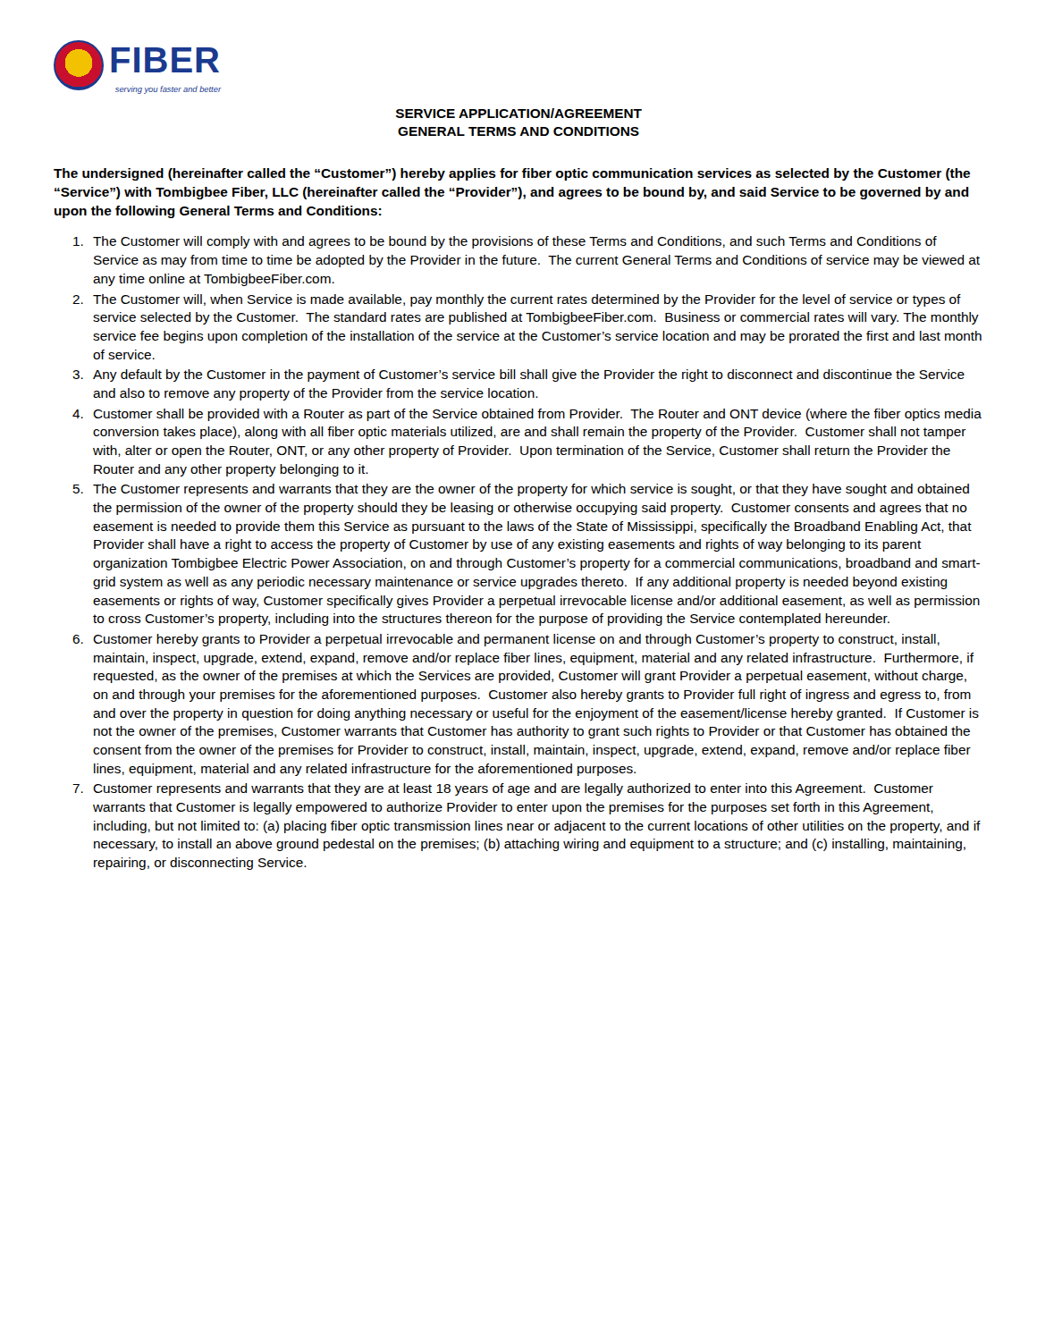FIBER serving you faster and better
SERVICE APPLICATION/AGREEMENT GENERAL TERMS AND CONDITIONS
The undersigned (hereinafter called the “Customer”) hereby applies for fiber optic communication services as selected by the Customer (the “Service”) with Tombigbee Fiber, LLC (hereinafter called the “Provider”), and agrees to be bound by, and said Service to be governed by and upon the following General Terms and Conditions:
The Customer will comply with and agrees to be bound by the provisions of these Terms and Conditions, and such Terms and Conditions of Service as may from time to time be adopted by the Provider in the future. The current General Terms and Conditions of service may be viewed at any time online at TombigbeeFiber.com.
The Customer will, when Service is made available, pay monthly the current rates determined by the Provider for the level of service or types of service selected by the Customer. The standard rates are published at TombigbeeFiber.com. Business or commercial rates will vary. The monthly service fee begins upon completion of the installation of the service at the Customer’s service location and may be prorated the first and last month of service.
Any default by the Customer in the payment of Customer’s service bill shall give the Provider the right to disconnect and discontinue the Service and also to remove any property of the Provider from the service location.
Customer shall be provided with a Router as part of the Service obtained from Provider. The Router and ONT device (where the fiber optics media conversion takes place), along with all fiber optic materials utilized, are and shall remain the property of the Provider. Customer shall not tamper with, alter or open the Router, ONT, or any other property of Provider. Upon termination of the Service, Customer shall return the Provider the Router and any other property belonging to it.
The Customer represents and warrants that they are the owner of the property for which service is sought, or that they have sought and obtained the permission of the owner of the property should they be leasing or otherwise occupying said property. Customer consents and agrees that no easement is needed to provide them this Service as pursuant to the laws of the State of Mississippi, specifically the Broadband Enabling Act, that Provider shall have a right to access the property of Customer by use of any existing easements and rights of way belonging to its parent organization Tombigbee Electric Power Association, on and through Customer’s property for a commercial communications, broadband and smart-grid system as well as any periodic necessary maintenance or service upgrades thereto. If any additional property is needed beyond existing easements or rights of way, Customer specifically gives Provider a perpetual irrevocable license and/or additional easement, as well as permission to cross Customer’s property, including into the structures thereon for the purpose of providing the Service contemplated hereunder.
Customer hereby grants to Provider a perpetual irrevocable and permanent license on and through Customer’s property to construct, install, maintain, inspect, upgrade, extend, expand, remove and/or replace fiber lines, equipment, material and any related infrastructure. Furthermore, if requested, as the owner of the premises at which the Services are provided, Customer will grant Provider a perpetual easement, without charge, on and through your premises for the aforementioned purposes. Customer also hereby grants to Provider full right of ingress and egress to, from and over the property in question for doing anything necessary or useful for the enjoyment of the easement/license hereby granted. If Customer is not the owner of the premises, Customer warrants that Customer has authority to grant such rights to Provider or that Customer has obtained the consent from the owner of the premises for Provider to construct, install, maintain, inspect, upgrade, extend, expand, remove and/or replace fiber lines, equipment, material and any related infrastructure for the aforementioned purposes.
Customer represents and warrants that they are at least 18 years of age and are legally authorized to enter into this Agreement. Customer warrants that Customer is legally empowered to authorize Provider to enter upon the premises for the purposes set forth in this Agreement, including, but not limited to: (a) placing fiber optic transmission lines near or adjacent to the current locations of other utilities on the property, and if necessary, to install an above ground pedestal on the premises; (b) attaching wiring and equipment to a structure; and (c) installing, maintaining, repairing, or disconnecting Service.